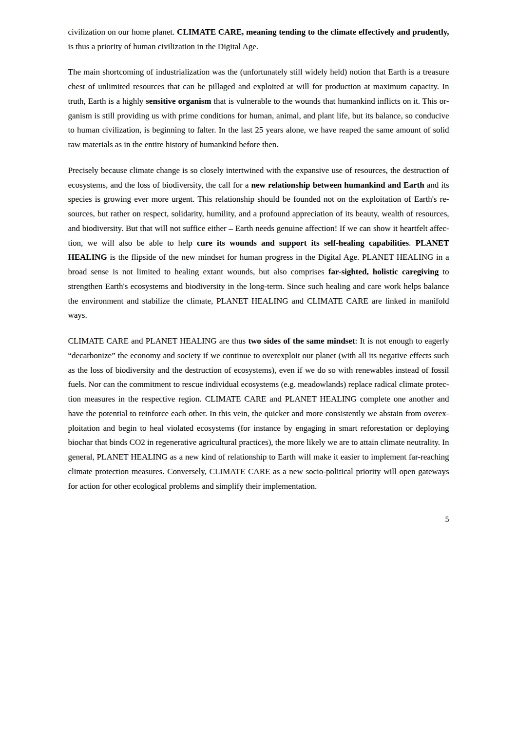civilization on our home planet. CLIMATE CARE, meaning tending to the climate effectively and prudently, is thus a priority of human civilization in the Digital Age.
The main shortcoming of industrialization was the (unfortunately still widely held) notion that Earth is a treasure chest of unlimited resources that can be pillaged and exploited at will for production at maximum capacity. In truth, Earth is a highly sensitive organism that is vulnerable to the wounds that humankind inflicts on it. This organism is still providing us with prime conditions for human, animal, and plant life, but its balance, so conducive to human civilization, is beginning to falter. In the last 25 years alone, we have reaped the same amount of solid raw materials as in the entire history of humankind before then.
Precisely because climate change is so closely intertwined with the expansive use of resources, the destruction of ecosystems, and the loss of biodiversity, the call for a new relationship between humankind and Earth and its species is growing ever more urgent. This relationship should be founded not on the exploitation of Earth's resources, but rather on respect, solidarity, humility, and a profound appreciation of its beauty, wealth of resources, and biodiversity. But that will not suffice either – Earth needs genuine affection! If we can show it heartfelt affection, we will also be able to help cure its wounds and support its self-healing capabilities. PLANET HEALING is the flipside of the new mindset for human progress in the Digital Age. PLANET HEALING in a broad sense is not limited to healing extant wounds, but also comprises far-sighted, holistic caregiving to strengthen Earth's ecosystems and biodiversity in the long-term. Since such healing and care work helps balance the environment and stabilize the climate, PLANET HEALING and CLIMATE CARE are linked in manifold ways.
CLIMATE CARE and PLANET HEALING are thus two sides of the same mindset: It is not enough to eagerly “decarbonize” the economy and society if we continue to overexploit our planet (with all its negative effects such as the loss of biodiversity and the destruction of ecosystems), even if we do so with renewables instead of fossil fuels. Nor can the commitment to rescue individual ecosystems (e.g. meadowlands) replace radical climate protection measures in the respective region. CLIMATE CARE and PLANET HEALING complete one another and have the potential to reinforce each other. In this vein, the quicker and more consistently we abstain from overexploitation and begin to heal violated ecosystems (for instance by engaging in smart reforestation or deploying biochar that binds CO2 in regenerative agricultural practices), the more likely we are to attain climate neutrality. In general, PLANET HEALING as a new kind of relationship to Earth will make it easier to implement far-reaching climate protection measures. Conversely, CLIMATE CARE as a new socio-political priority will open gateways for action for other ecological problems and simplify their implementation.
5